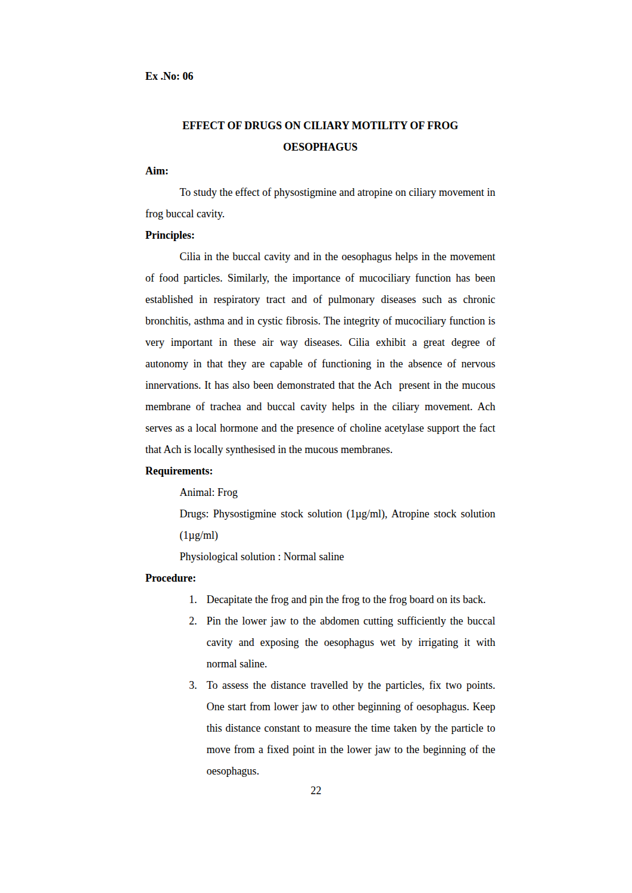Ex .No: 06
EFFECT OF DRUGS ON CILIARY MOTILITY OF FROG OESOPHAGUS
Aim:
To study the effect of physostigmine and atropine on ciliary movement in frog buccal cavity.
Principles:
Cilia in the buccal cavity and in the oesophagus helps in the movement of food particles. Similarly, the importance of mucociliary function has been established in respiratory tract and of pulmonary diseases such as chronic bronchitis, asthma and in cystic fibrosis. The integrity of mucociliary function is very important in these air way diseases. Cilia exhibit a great degree of autonomy in that they are capable of functioning in the absence of nervous innervations. It has also been demonstrated that the Ach present in the mucous membrane of trachea and buccal cavity helps in the ciliary movement. Ach serves as a local hormone and the presence of choline acetylase support the fact that Ach is locally synthesised in the mucous membranes.
Requirements:
Animal: Frog
Drugs: Physostigmine stock solution (1µg/ml), Atropine stock solution (1µg/ml)
Physiological solution : Normal saline
Procedure:
Decapitate the frog and pin the frog to the frog board on its back.
Pin the lower jaw to the abdomen cutting sufficiently the buccal cavity and exposing the oesophagus wet by irrigating it with normal saline.
To assess the distance travelled by the particles, fix two points. One start from lower jaw to other beginning of oesophagus. Keep this distance constant to measure the time taken by the particle to move from a fixed point in the lower jaw to the beginning of the oesophagus.
22